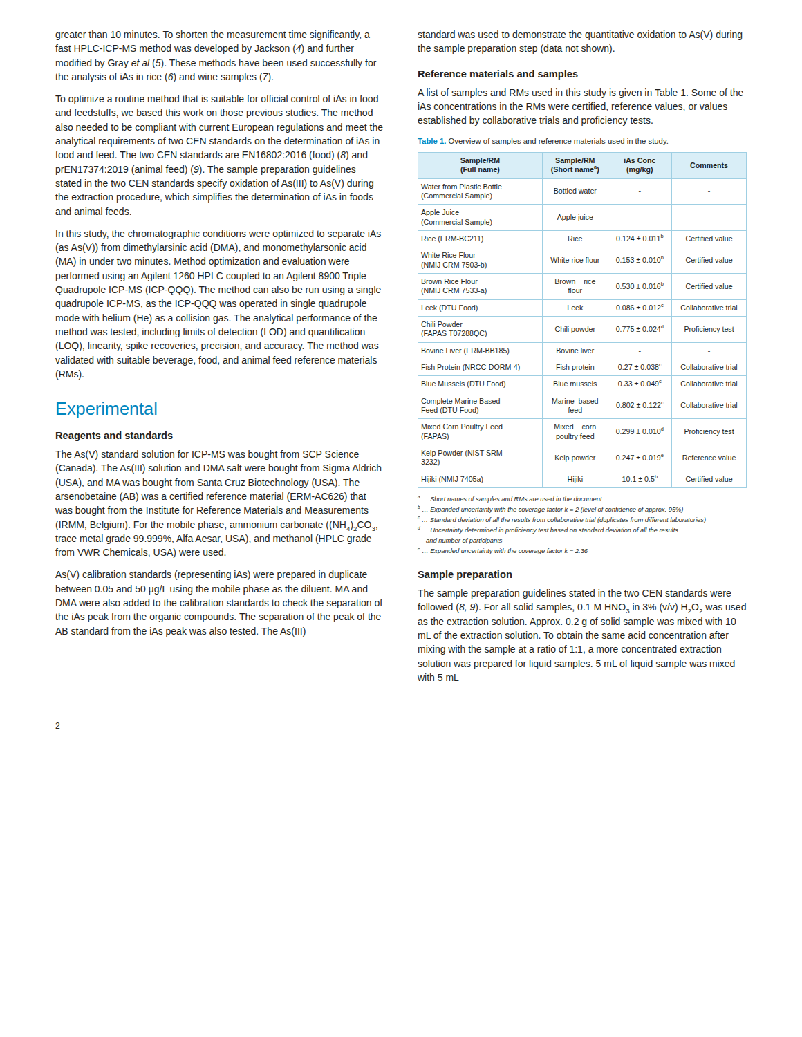greater than 10 minutes. To shorten the measurement time significantly, a fast HPLC-ICP-MS method was developed by Jackson (4) and further modified by Gray et al (5). These methods have been used successfully for the analysis of iAs in rice (6) and wine samples (7).
To optimize a routine method that is suitable for official control of iAs in food and feedstuffs, we based this work on those previous studies. The method also needed to be compliant with current European regulations and meet the analytical requirements of two CEN standards on the determination of iAs in food and feed. The two CEN standards are EN16802:2016 (food) (8) and prEN17374:2019 (animal feed) (9). The sample preparation guidelines stated in the two CEN standards specify oxidation of As(III) to As(V) during the extraction procedure, which simplifies the determination of iAs in foods and animal feeds.
In this study, the chromatographic conditions were optimized to separate iAs (as As(V)) from dimethylarsinic acid (DMA), and monomethylarsonic acid (MA) in under two minutes. Method optimization and evaluation were performed using an Agilent 1260 HPLC coupled to an Agilent 8900 Triple Quadrupole ICP-MS (ICP-QQQ). The method can also be run using a single quadrupole ICP-MS, as the ICP-QQQ was operated in single quadrupole mode with helium (He) as a collision gas. The analytical performance of the method was tested, including limits of detection (LOD) and quantification (LOQ), linearity, spike recoveries, precision, and accuracy. The method was validated with suitable beverage, food, and animal feed reference materials (RMs).
Experimental
Reagents and standards
The As(V) standard solution for ICP-MS was bought from SCP Science (Canada). The As(III) solution and DMA salt were bought from Sigma Aldrich (USA), and MA was bought from Santa Cruz Biotechnology (USA). The arsenobetaine (AB) was a certified reference material (ERM-AC626) that was bought from the Institute for Reference Materials and Measurements (IRMM, Belgium). For the mobile phase, ammonium carbonate ((NH4)2CO3, trace metal grade 99.999%, Alfa Aesar, USA), and methanol (HPLC grade from VWR Chemicals, USA) were used.
As(V) calibration standards (representing iAs) were prepared in duplicate between 0.05 and 50 µg/L using the mobile phase as the diluent. MA and DMA were also added to the calibration standards to check the separation of the iAs peak from the organic compounds. The separation of the peak of the AB standard from the iAs peak was also tested. The As(III)
standard was used to demonstrate the quantitative oxidation to As(V) during the sample preparation step (data not shown).
Reference materials and samples
A list of samples and RMs used in this study is given in Table 1. Some of the iAs concentrations in the RMs were certified, reference values, or values established by collaborative trials and proficiency tests.
Table 1. Overview of samples and reference materials used in the study.
| Sample/RM (Full name) | Sample/RM (Short name a ) | iAs Conc (mg/kg) | Comments |
| --- | --- | --- | --- |
| Water from Plastic Bottle (Commercial Sample) | Bottled water | - | - |
| Apple Juice (Commercial Sample) | Apple juice | - | - |
| Rice (ERM-BC211) | Rice | 0.124 ± 0.011 b | Certified value |
| White Rice Flour (NMIJ CRM 7503-b) | White rice flour | 0.153 ± 0.010 b | Certified value |
| Brown Rice Flour (NMIJ CRM 7533-a) | Brown rice flour | 0.530 ± 0.016 b | Certified value |
| Leek (DTU Food) | Leek | 0.086 ± 0.012 c | Collaborative trial |
| Chili Powder (FAPAS T07288QC) | Chili powder | 0.775 ± 0.024 d | Proficiency test |
| Bovine Liver (ERM-BB185) | Bovine liver | - | - |
| Fish Protein (NRCC-DORM-4) | Fish protein | 0.27 ± 0.038 c | Collaborative trial |
| Blue Mussels (DTU Food) | Blue mussels | 0.33 ± 0.049 c | Collaborative trial |
| Complete Marine Based Feed (DTU Food) | Marine based feed | 0.802 ± 0.122 c | Collaborative trial |
| Mixed Corn Poultry Feed (FAPAS) | Mixed corn poultry feed | 0.299 ± 0.010 d | Proficiency test |
| Kelp Powder (NIST SRM 3232) | Kelp powder | 0.247 ± 0.019 e | Reference value |
| Hijiki (NMIJ 7405a) | Hijiki | 10.1 ± 0.5 b | Certified value |
a … Short names of samples and RMs are used in the document
b … Expanded uncertainty with the coverage factor k = 2 (level of confidence of approx. 95%)
c … Standard deviation of all the results from collaborative trial (duplicates from different laboratories)
d … Uncertainty determined in proficiency test based on standard deviation of all the results
and number of participants
e … Expanded uncertainty with the coverage factor k = 2.36
Sample preparation
The sample preparation guidelines stated in the two CEN standards were followed (8, 9). For all solid samples, 0.1 M HNO3 in 3% (v/v) H2O2 was used as the extraction solution. Approx. 0.2 g of solid sample was mixed with 10 mL of the extraction solution. To obtain the same acid concentration after mixing with the sample at a ratio of 1:1, a more concentrated extraction solution was prepared for liquid samples. 5 mL of liquid sample was mixed with 5 mL
2